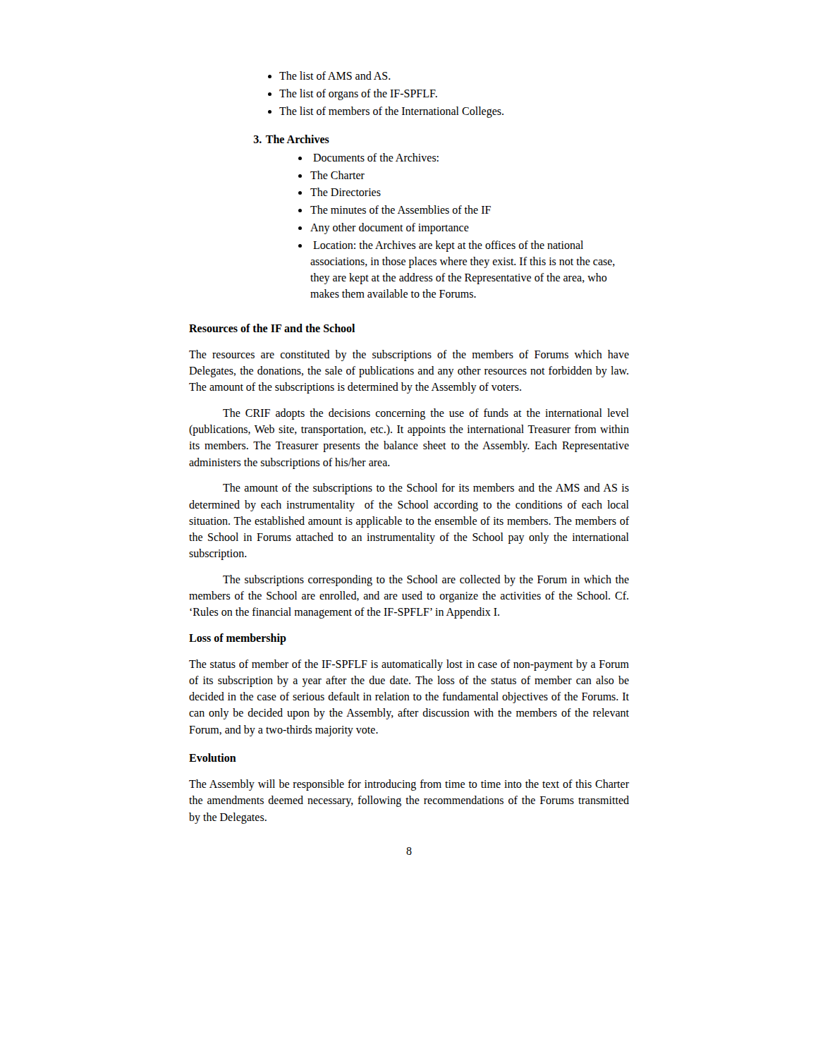The list of AMS and AS.
The list of organs of the IF-SPFLF.
The list of members of the International Colleges.
3. The Archives
Documents of the Archives:
The Charter
The Directories
The minutes of the Assemblies of the IF
Any other document of importance
Location: the Archives are kept at the offices of the national associations, in those places where they exist. If this is not the case, they are kept at the address of the Representative of the area, who makes them available to the Forums.
Resources of the IF and the School
The resources are constituted by the subscriptions of the members of Forums which have Delegates, the donations, the sale of publications and any other resources not forbidden by law. The amount of the subscriptions is determined by the Assembly of voters.
The CRIF adopts the decisions concerning the use of funds at the international level (publications, Web site, transportation, etc.). It appoints the international Treasurer from within its members. The Treasurer presents the balance sheet to the Assembly. Each Representative administers the subscriptions of his/her area.
The amount of the subscriptions to the School for its members and the AMS and AS is determined by each instrumentality of the School according to the conditions of each local situation. The established amount is applicable to the ensemble of its members. The members of the School in Forums attached to an instrumentality of the School pay only the international subscription.
The subscriptions corresponding to the School are collected by the Forum in which the members of the School are enrolled, and are used to organize the activities of the School. Cf. ‘Rules on the financial management of the IF-SPFLF’ in Appendix I.
Loss of membership
The status of member of the IF-SPFLF is automatically lost in case of non-payment by a Forum of its subscription by a year after the due date. The loss of the status of member can also be decided in the case of serious default in relation to the fundamental objectives of the Forums. It can only be decided upon by the Assembly, after discussion with the members of the relevant Forum, and by a two-thirds majority vote.
Evolution
The Assembly will be responsible for introducing from time to time into the text of this Charter the amendments deemed necessary, following the recommendations of the Forums transmitted by the Delegates.
8